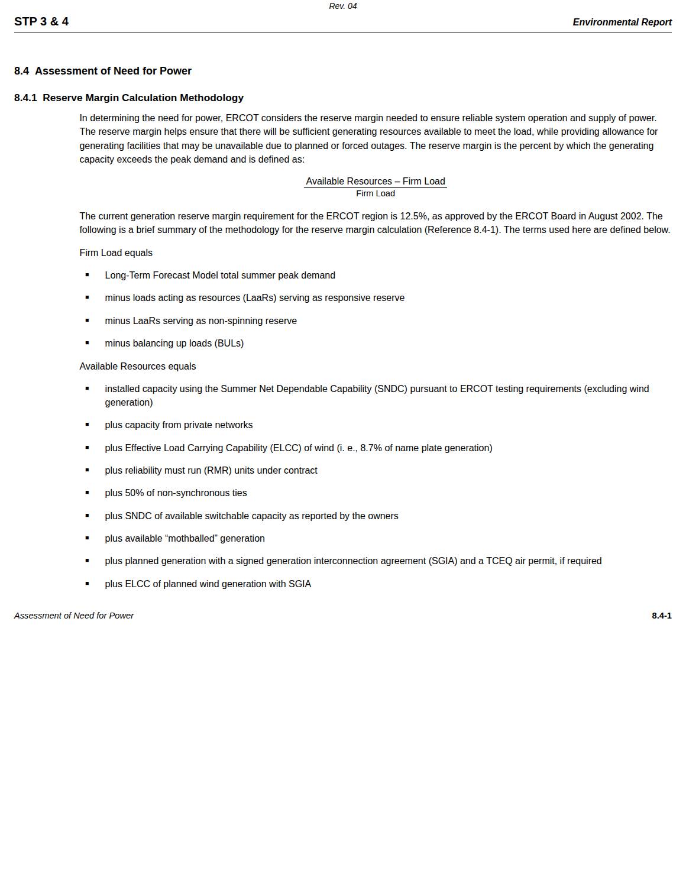Rev. 04
STP 3 & 4
Environmental Report
8.4 Assessment of Need for Power
8.4.1 Reserve Margin Calculation Methodology
In determining the need for power, ERCOT considers the reserve margin needed to ensure reliable system operation and supply of power. The reserve margin helps ensure that there will be sufficient generating resources available to meet the load, while providing allowance for generating facilities that may be unavailable due to planned or forced outages. The reserve margin is the percent by which the generating capacity exceeds the peak demand and is defined as:
Available Resources – Firm Load Firm Load
The current generation reserve margin requirement for the ERCOT region is 12.5%, as approved by the ERCOT Board in August 2002. The following is a brief summary of the methodology for the reserve margin calculation (Reference 8.4-1). The terms used here are defined below.
Firm Load equals
Long-Term Forecast Model total summer peak demand
minus loads acting as resources (LaaRs) serving as responsive reserve
minus LaaRs serving as non-spinning reserve
minus balancing up loads (BULs)
Available Resources equals
installed capacity using the Summer Net Dependable Capability (SNDC) pursuant to ERCOT testing requirements (excluding wind generation)
plus capacity from private networks
plus Effective Load Carrying Capability (ELCC) of wind (i. e., 8.7% of name plate generation)
plus reliability must run (RMR) units under contract
plus 50% of non-synchronous ties
plus SNDC of available switchable capacity as reported by the owners
plus available “mothballed” generation
plus planned generation with a signed generation interconnection agreement (SGIA) and a TCEQ air permit, if required
plus ELCC of planned wind generation with SGIA
Assessment of Need for Power
8.4-1